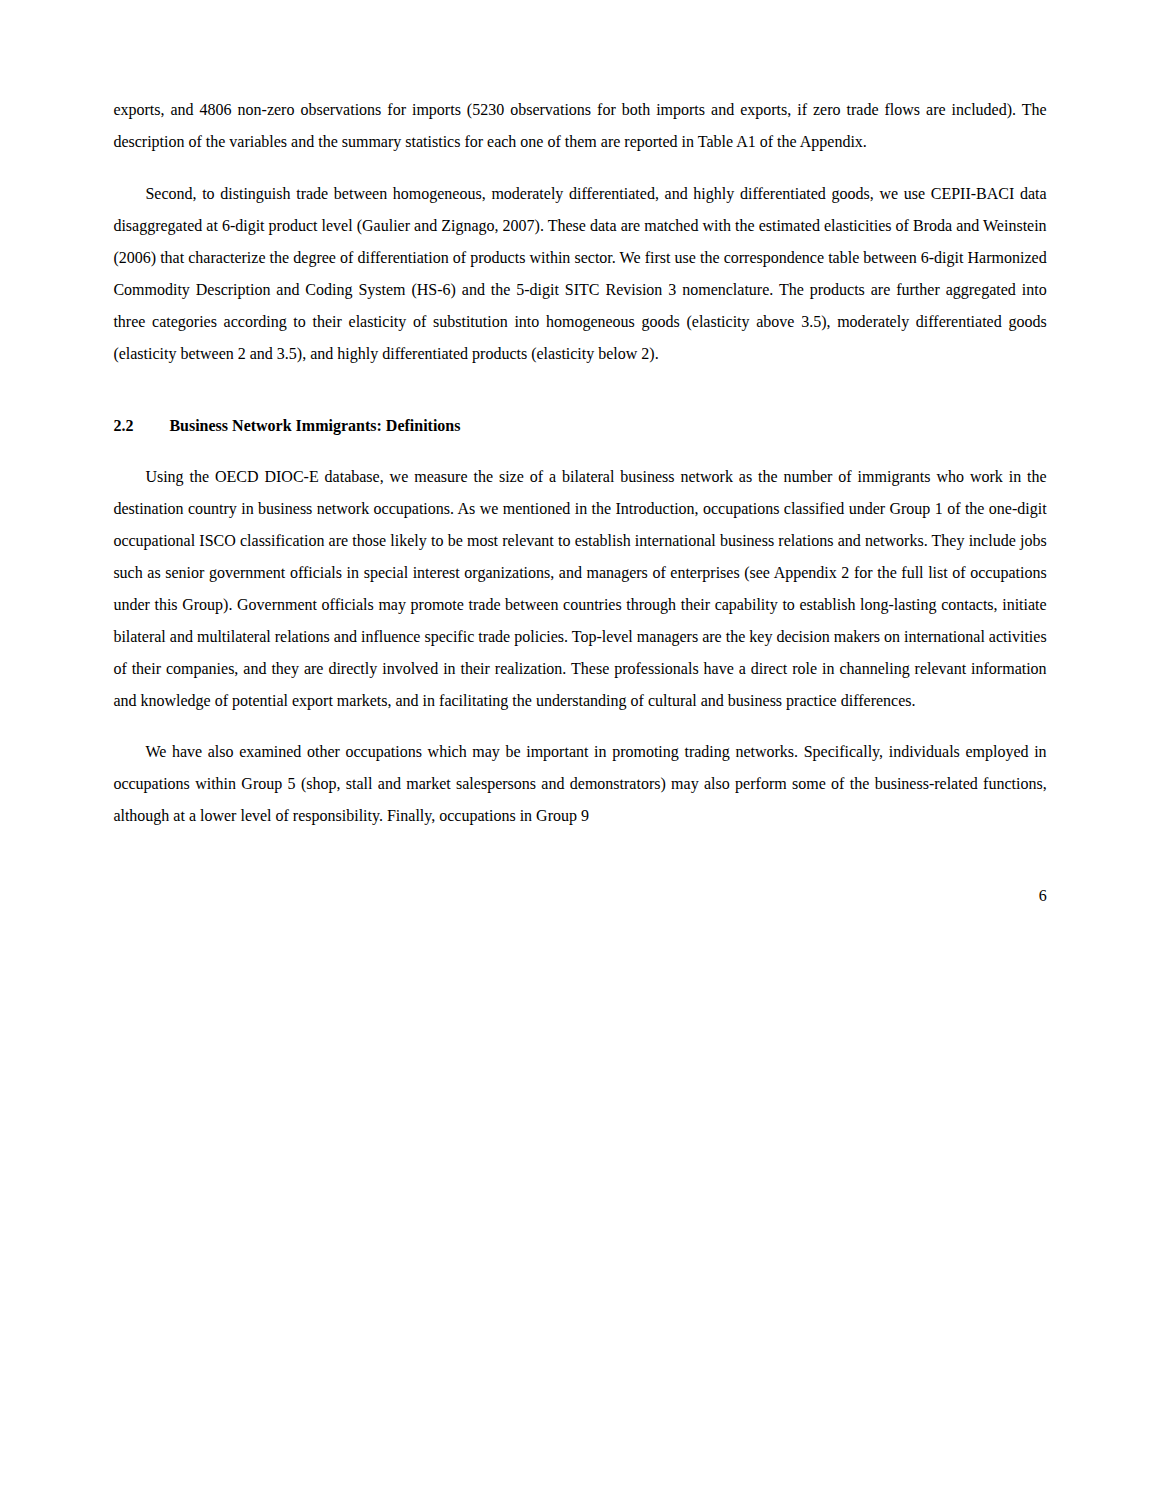exports, and 4806 non-zero observations for imports (5230 observations for both imports and exports, if zero trade flows are included). The description of the variables and the summary statistics for each one of them are reported in Table A1 of the Appendix.
Second, to distinguish trade between homogeneous, moderately differentiated, and highly differentiated goods, we use CEPII-BACI data disaggregated at 6-digit product level (Gaulier and Zignago, 2007). These data are matched with the estimated elasticities of Broda and Weinstein (2006) that characterize the degree of differentiation of products within sector. We first use the correspondence table between 6-digit Harmonized Commodity Description and Coding System (HS-6) and the 5-digit SITC Revision 3 nomenclature. The products are further aggregated into three categories according to their elasticity of substitution into homogeneous goods (elasticity above 3.5), moderately differentiated goods (elasticity between 2 and 3.5), and highly differentiated products (elasticity below 2).
2.2 Business Network Immigrants: Definitions
Using the OECD DIOC-E database, we measure the size of a bilateral business network as the number of immigrants who work in the destination country in business network occupations. As we mentioned in the Introduction, occupations classified under Group 1 of the one-digit occupational ISCO classification are those likely to be most relevant to establish international business relations and networks. They include jobs such as senior government officials in special interest organizations, and managers of enterprises (see Appendix 2 for the full list of occupations under this Group). Government officials may promote trade between countries through their capability to establish long-lasting contacts, initiate bilateral and multilateral relations and influence specific trade policies. Top-level managers are the key decision makers on international activities of their companies, and they are directly involved in their realization. These professionals have a direct role in channeling relevant information and knowledge of potential export markets, and in facilitating the understanding of cultural and business practice differences.
We have also examined other occupations which may be important in promoting trading networks. Specifically, individuals employed in occupations within Group 5 (shop, stall and market salespersons and demonstrators) may also perform some of the business-related functions, although at a lower level of responsibility. Finally, occupations in Group 9
6